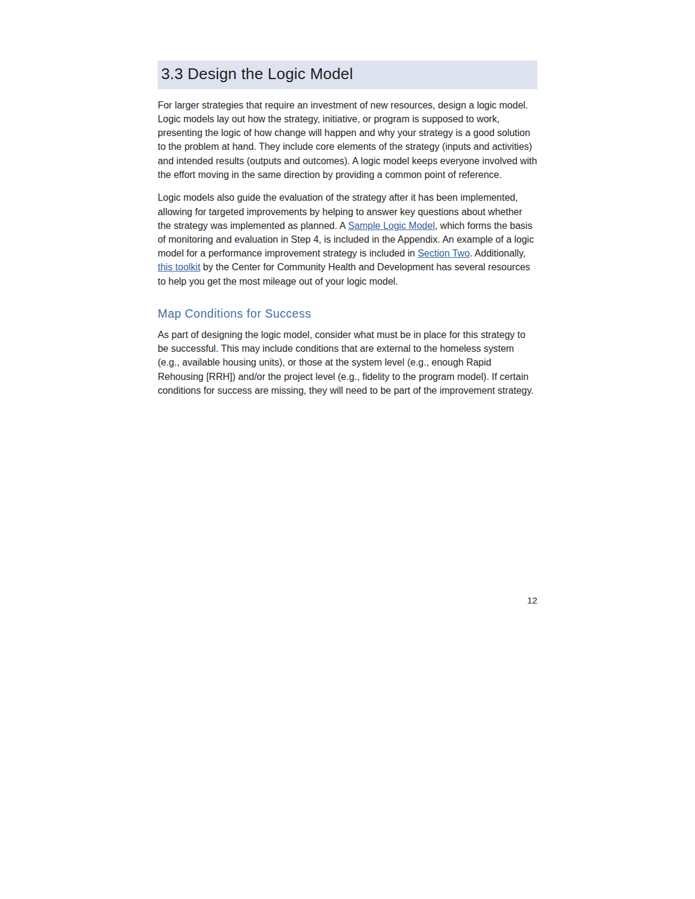3.3 Design the Logic Model
For larger strategies that require an investment of new resources, design a logic model. Logic models lay out how the strategy, initiative, or program is supposed to work, presenting the logic of how change will happen and why your strategy is a good solution to the problem at hand. They include core elements of the strategy (inputs and activities) and intended results (outputs and outcomes). A logic model keeps everyone involved with the effort moving in the same direction by providing a common point of reference.
Logic models also guide the evaluation of the strategy after it has been implemented, allowing for targeted improvements by helping to answer key questions about whether the strategy was implemented as planned. A Sample Logic Model, which forms the basis of monitoring and evaluation in Step 4, is included in the Appendix. An example of a logic model for a performance improvement strategy is included in Section Two. Additionally, this toolkit by the Center for Community Health and Development has several resources to help you get the most mileage out of your logic model.
Map Conditions for Success
As part of designing the logic model, consider what must be in place for this strategy to be successful. This may include conditions that are external to the homeless system (e.g., available housing units), or those at the system level (e.g., enough Rapid Rehousing [RRH]) and/or the project level (e.g., fidelity to the program model). If certain conditions for success are missing, they will need to be part of the improvement strategy.
12